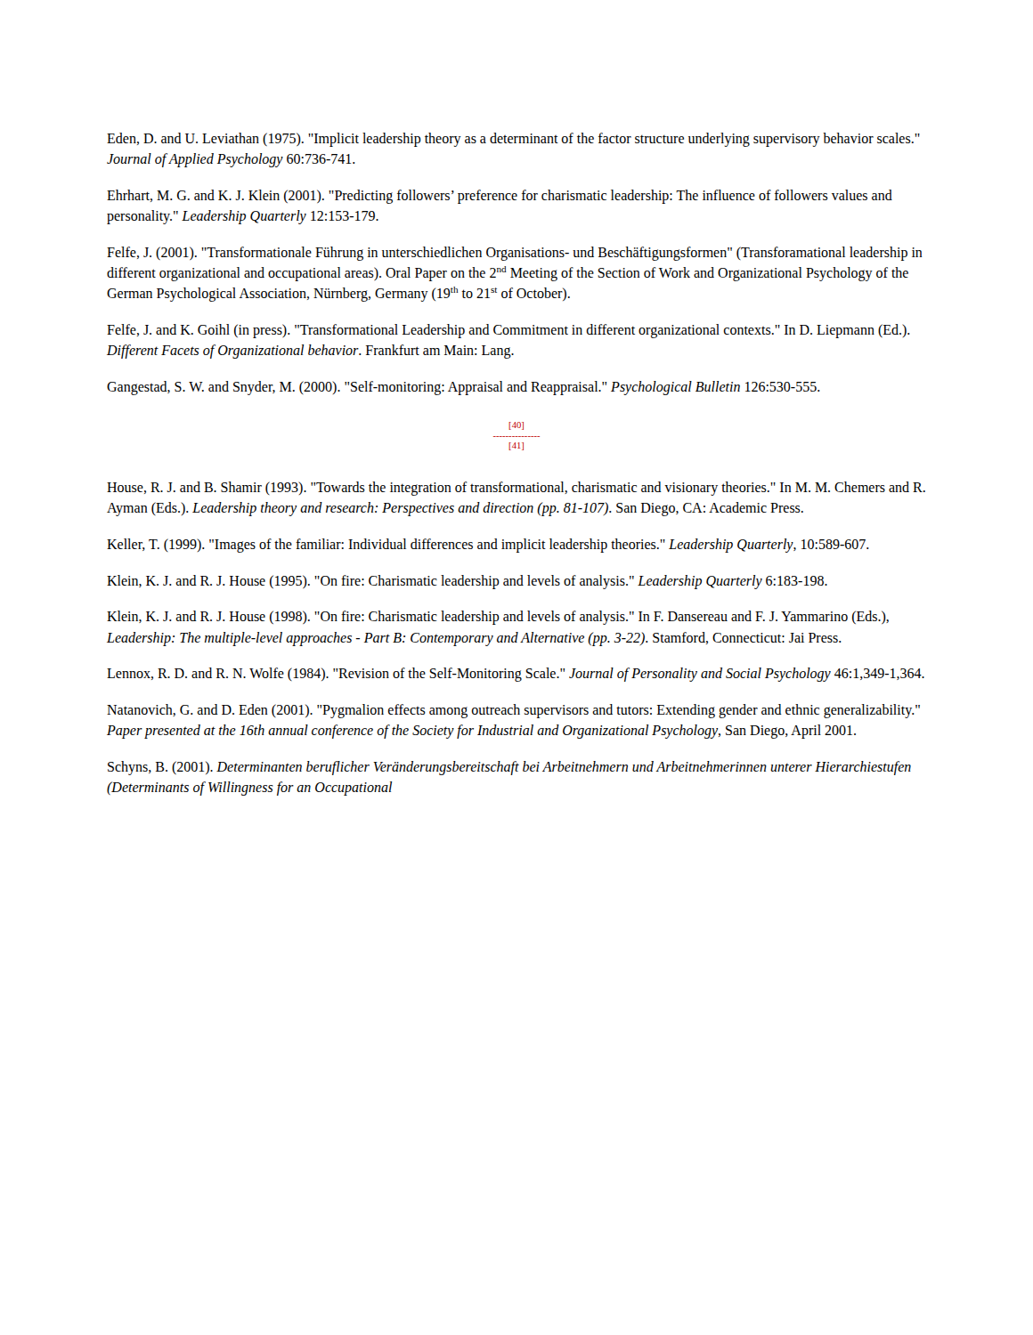Eden, D. and U. Leviathan (1975). "Implicit leadership theory as a determinant of the factor structure underlying supervisory behavior scales." Journal of Applied Psychology 60:736-741.
Ehrhart, M. G. and K. J. Klein (2001). "Predicting followers’ preference for charismatic leadership: The influence of followers values and personality." Leadership Quarterly 12:153-179.
Felfe, J. (2001). "Transformationale Führung in unterschiedlichen Organisations- und Beschäftigungsformen" (Transforamational leadership in different organizational and occupational areas). Oral Paper on the 2nd Meeting of the Section of Work and Organizational Psychology of the German Psychological Association, Nürnberg, Germany (19th to 21st of October).
Felfe, J. and K. Goihl (in press). "Transformational Leadership and Commitment in different organizational contexts." In D. Liepmann (Ed.). Different Facets of Organizational behavior. Frankfurt am Main: Lang.
Gangestad, S. W. and Snyder, M. (2000). "Self-monitoring: Appraisal and Reappraisal." Psychological Bulletin 126:530-555.
[40] --------------- [41]
House, R. J. and B. Shamir (1993). "Towards the integration of transformational, charismatic and visionary theories." In M. M. Chemers and R. Ayman (Eds.). Leadership theory and research: Perspectives and direction (pp. 81-107). San Diego, CA: Academic Press.
Keller, T. (1999). "Images of the familiar: Individual differences and implicit leadership theories." Leadership Quarterly, 10:589-607.
Klein, K. J. and R. J. House (1995). "On fire: Charismatic leadership and levels of analysis." Leadership Quarterly 6:183-198.
Klein, K. J. and R. J. House (1998). "On fire: Charismatic leadership and levels of analysis." In F. Dansereau and F. J. Yammarino (Eds.), Leadership: The multiple-level approaches - Part B: Contemporary and Alternative (pp. 3-22). Stamford, Connecticut: Jai Press.
Lennox, R. D. and R. N. Wolfe (1984). "Revision of the Self-Monitoring Scale." Journal of Personality and Social Psychology 46:1,349-1,364.
Natanovich, G. and D. Eden (2001). "Pygmalion effects among outreach supervisors and tutors: Extending gender and ethnic generalizability." Paper presented at the 16th annual conference of the Society for Industrial and Organizational Psychology, San Diego, April 2001.
Schyns, B. (2001). Determinanten beruflicher Veränderungsbereitschaft bei Arbeitnehmern und Arbeitnehmerinnen unterer Hierarchiestufen (Determinants of Willingness for an Occupational